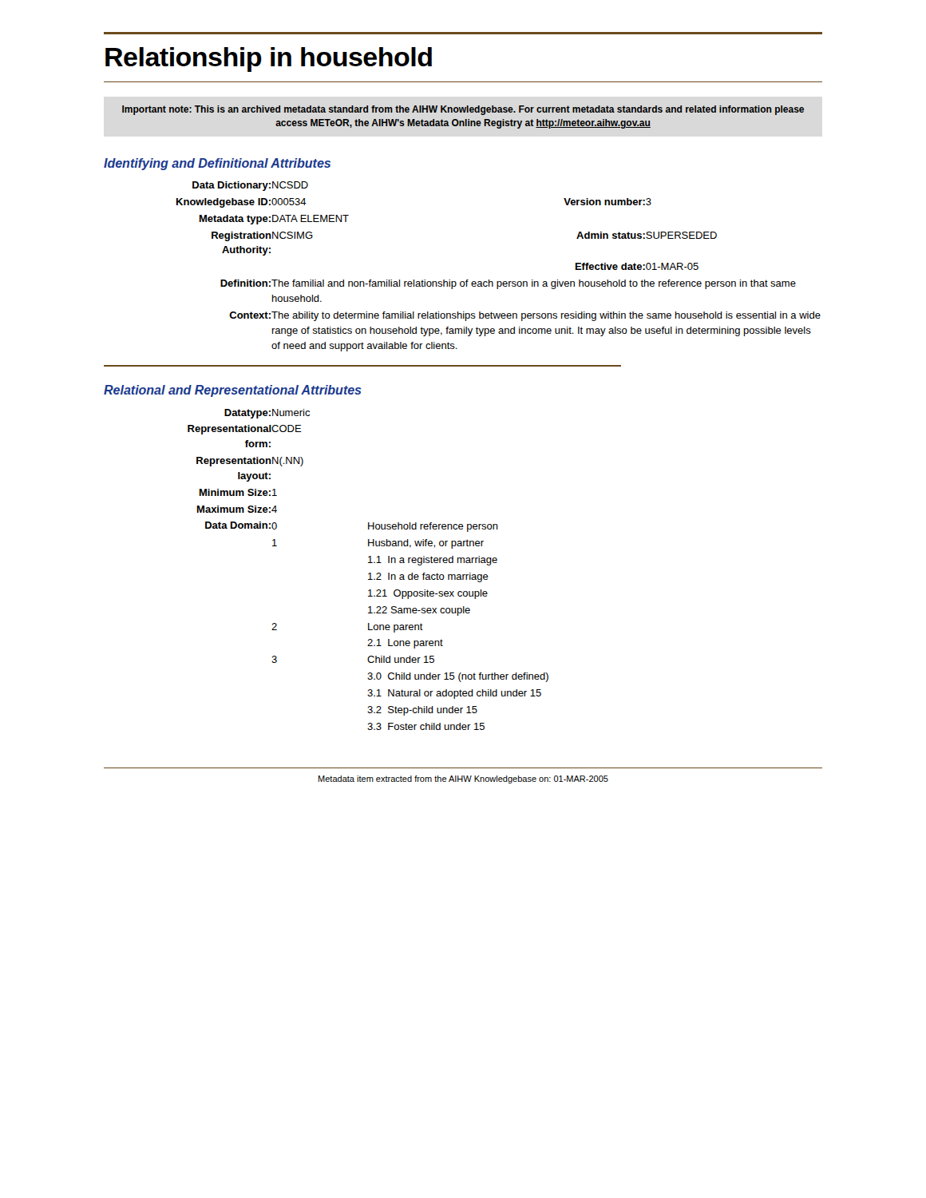Relationship in household
Important note: This is an archived metadata standard from the AIHW Knowledgebase. For current metadata standards and related information please access METeOR, the AIHW's Metadata Online Registry at http://meteor.aihw.gov.au
Identifying and Definitional Attributes
| Data Dictionary: | NCSDD | | |
| Knowledgebase ID: | 000534 | Version number: | 3 |
| Metadata type: | DATA ELEMENT | | |
| Registration Authority: | NCSIMG | Admin status: | SUPERSEDED |
| | | Effective date: | 01-MAR-05 |
| Definition: | The familial and non-familial relationship of each person in a given household to the reference person in that same household. |
| Context: | The ability to determine familial relationships between persons residing within the same household is essential in a wide range of statistics on household type, family type and income unit. It may also be useful in determining possible levels of need and support available for clients. |
Relational and Representational Attributes
| Datatype: | Numeric |
| Representational form: | CODE |
| Representation layout: | N(.NN) |
| Minimum Size: | 1 |
| Maximum Size: | 4 |
| Data Domain: | / 0 / Household reference person / / 1 / Husband, wife, or partner / / / 1.1 In a registered marriage / / / 1.2 In a de facto marriage / / / 1.21 Opposite-sex couple / / / 1.22 Same-sex couple / / 2 / Lone parent / / / 2.1 Lone parent / / 3 / Child under 15 / / / 3.0 Child under 15 (not further defined) / / / 3.1 Natural or adopted child under 15 / / / 3.2 Step-child under 15 / / / 3.3 Foster child under 15 / |
Metadata item extracted from the AIHW Knowledgebase on: 01-MAR-2005